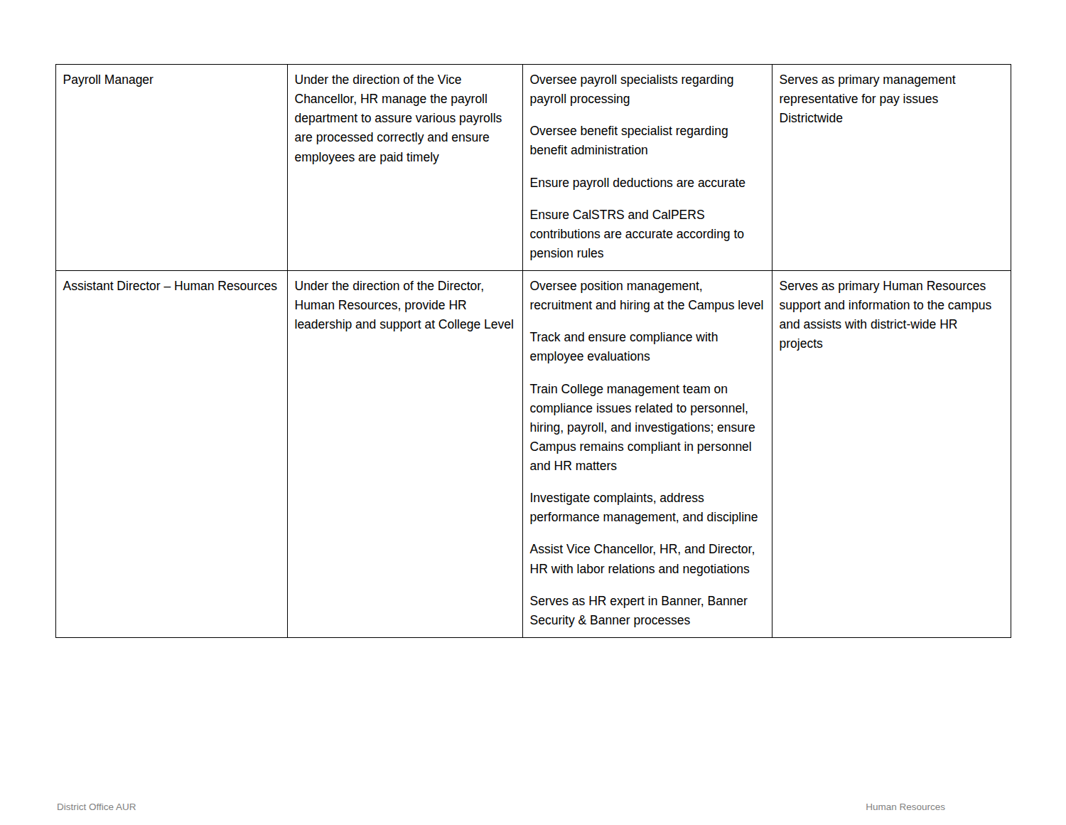| Payroll Manager | Under the direction of the Vice Chancellor, HR manage the payroll department to assure various payrolls are processed correctly and ensure employees are paid timely | Oversee payroll specialists regarding payroll processing Oversee benefit specialist regarding benefit administration Ensure payroll deductions are accurate Ensure CalSTRS and CalPERS contributions are accurate according to pension rules | Serves as primary management representative for pay issues Districtwide |
| Assistant Director – Human Resources | Under the direction of the Director, Human Resources, provide HR leadership and support at College Level | Oversee position management, recruitment and hiring at the Campus level Track and ensure compliance with employee evaluations Train College management team on compliance issues related to personnel, hiring, payroll, and investigations; ensure Campus remains compliant in personnel and HR matters Investigate complaints, address performance management, and discipline Assist Vice Chancellor, HR, and Director, HR with labor relations and negotiations Serves as HR expert in Banner, Banner Security & Banner processes | Serves as primary Human Resources support and information to the campus and assists with district-wide HR projects |
District Office AUR
Human Resources